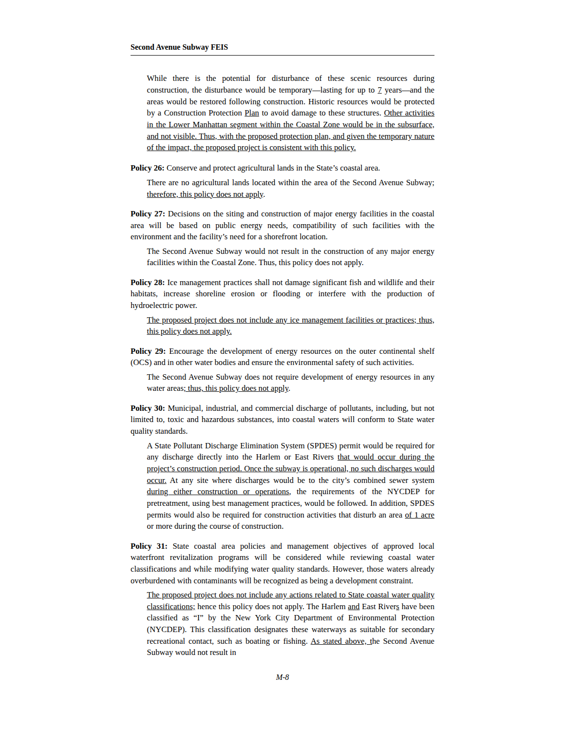Second Avenue Subway FEIS
While there is the potential for disturbance of these scenic resources during construction, the disturbance would be temporary—lasting for up to 7 years—and the areas would be restored following construction. Historic resources would be protected by a Construction Protection Plan to avoid damage to these structures. Other activities in the Lower Manhattan segment within the Coastal Zone would be in the subsurface, and not visible. Thus, with the proposed protection plan, and given the temporary nature of the impact, the proposed project is consistent with this policy.
Policy 26: Conserve and protect agricultural lands in the State’s coastal area.
There are no agricultural lands located within the area of the Second Avenue Subway; therefore, this policy does not apply.
Policy 27: Decisions on the siting and construction of major energy facilities in the coastal area will be based on public energy needs, compatibility of such facilities with the environment and the facility’s need for a shorefront location.
The Second Avenue Subway would not result in the construction of any major energy facilities within the Coastal Zone. Thus, this policy does not apply.
Policy 28: Ice management practices shall not damage significant fish and wildlife and their habitats, increase shoreline erosion or flooding or interfere with the production of hydroelectric power.
The proposed project does not include any ice management facilities or practices; thus, this policy does not apply.
Policy 29: Encourage the development of energy resources on the outer continental shelf (OCS) and in other water bodies and ensure the environmental safety of such activities.
The Second Avenue Subway does not require development of energy resources in any water areas; thus, this policy does not apply.
Policy 30: Municipal, industrial, and commercial discharge of pollutants, including, but not limited to, toxic and hazardous substances, into coastal waters will conform to State water quality standards.
A State Pollutant Discharge Elimination System (SPDES) permit would be required for any discharge directly into the Harlem or East Rivers that would occur during the project’s construction period. Once the subway is operational, no such discharges would occur. At any site where discharges would be to the city’s combined sewer system during either construction or operations, the requirements of the NYCDEP for pretreatment, using best management practices, would be followed. In addition, SPDES permits would also be required for construction activities that disturb an area of 1 acre or more during the course of construction.
Policy 31: State coastal area policies and management objectives of approved local waterfront revitalization programs will be considered while reviewing coastal water classifications and while modifying water quality standards. However, those waters already overburdened with contaminants will be recognized as being a development constraint.
The proposed project does not include any actions related to State coastal water quality classifications; hence this policy does not apply. The Harlem and East Rivers have been classified as “I” by the New York City Department of Environmental Protection (NYCDEP). This classification designates these waterways as suitable for secondary recreational contact, such as boating or fishing. As stated above, the Second Avenue Subway would not result in
M-8